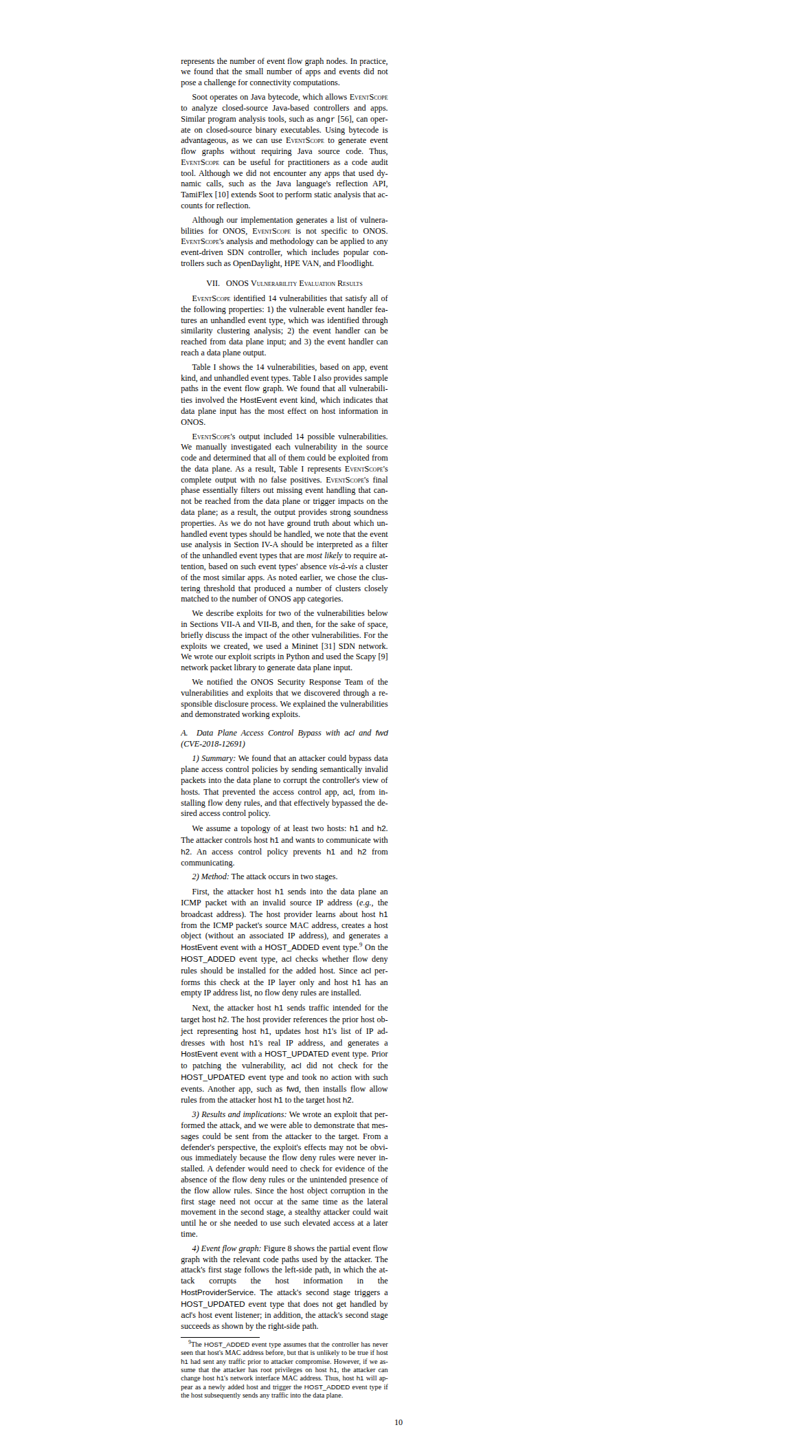represents the number of event flow graph nodes. In practice, we found that the small number of apps and events did not pose a challenge for connectivity computations.
Soot operates on Java bytecode, which allows EventScope to analyze closed-source Java-based controllers and apps. Similar program analysis tools, such as angr [56], can operate on closed-source binary executables. Using bytecode is advantageous, as we can use EventScope to generate event flow graphs without requiring Java source code. Thus, EventScope can be useful for practitioners as a code audit tool. Although we did not encounter any apps that used dynamic calls, such as the Java language's reflection API, TamiFlex [10] extends Soot to perform static analysis that accounts for reflection.
Although our implementation generates a list of vulnerabilities for ONOS, EventScope is not specific to ONOS. EventScope's analysis and methodology can be applied to any event-driven SDN controller, which includes popular controllers such as OpenDaylight, HPE VAN, and Floodlight.
VII. ONOS Vulnerability Evaluation Results
EventScope identified 14 vulnerabilities that satisfy all of the following properties: 1) the vulnerable event handler features an unhandled event type, which was identified through similarity clustering analysis; 2) the event handler can be reached from data plane input; and 3) the event handler can reach a data plane output.
Table I shows the 14 vulnerabilities, based on app, event kind, and unhandled event types. Table I also provides sample paths in the event flow graph. We found that all vulnerabilities involved the HostEvent event kind, which indicates that data plane input has the most effect on host information in ONOS.
EventScope's output included 14 possible vulnerabilities. We manually investigated each vulnerability in the source code and determined that all of them could be exploited from the data plane. As a result, Table I represents EventScope's complete output with no false positives. EventScope's final phase essentially filters out missing event handling that cannot be reached from the data plane or trigger impacts on the data plane; as a result, the output provides strong soundness properties. As we do not have ground truth about which unhandled event types should be handled, we note that the event use analysis in Section IV-A should be interpreted as a filter of the unhandled event types that are most likely to require attention, based on such event types' absence vis-à-vis a cluster of the most similar apps. As noted earlier, we chose the clustering threshold that produced a number of clusters closely matched to the number of ONOS app categories.
We describe exploits for two of the vulnerabilities below in Sections VII-A and VII-B, and then, for the sake of space, briefly discuss the impact of the other vulnerabilities. For the exploits we created, we used a Mininet [31] SDN network. We wrote our exploit scripts in Python and used the Scapy [9] network packet library to generate data plane input.
We notified the ONOS Security Response Team of the vulnerabilities and exploits that we discovered through a responsible disclosure process. We explained the vulnerabilities and demonstrated working exploits.
A. Data Plane Access Control Bypass with acl and fwd (CVE-2018-12691)
1) Summary: We found that an attacker could bypass data plane access control policies by sending semantically invalid packets into the data plane to corrupt the controller's view of hosts. That prevented the access control app, acl, from installing flow deny rules, and that effectively bypassed the desired access control policy.
We assume a topology of at least two hosts: h1 and h2. The attacker controls host h1 and wants to communicate with h2. An access control policy prevents h1 and h2 from communicating.
2) Method: The attack occurs in two stages.
First, the attacker host h1 sends into the data plane an ICMP packet with an invalid source IP address (e.g., the broadcast address). The host provider learns about host h1 from the ICMP packet's source MAC address, creates a host object (without an associated IP address), and generates a HostEvent event with a HOST_ADDED event type.9 On the HOST_ADDED event type, acl checks whether flow deny rules should be installed for the added host. Since acl performs this check at the IP layer only and host h1 has an empty IP address list, no flow deny rules are installed.
Next, the attacker host h1 sends traffic intended for the target host h2. The host provider references the prior host object representing host h1, updates host h1's list of IP addresses with host h1's real IP address, and generates a HostEvent event with a HOST_UPDATED event type. Prior to patching the vulnerability, acl did not check for the HOST_UPDATED event type and took no action with such events. Another app, such as fwd, then installs flow allow rules from the attacker host h1 to the target host h2.
3) Results and implications: We wrote an exploit that performed the attack, and we were able to demonstrate that messages could be sent from the attacker to the target. From a defender's perspective, the exploit's effects may not be obvious immediately because the flow deny rules were never installed. A defender would need to check for evidence of the absence of the flow deny rules or the unintended presence of the flow allow rules. Since the host object corruption in the first stage need not occur at the same time as the lateral movement in the second stage, a stealthy attacker could wait until he or she needed to use such elevated access at a later time.
4) Event flow graph: Figure 8 shows the partial event flow graph with the relevant code paths used by the attacker. The attack's first stage follows the left-side path, in which the attack corrupts the host information in the HostProviderService. The attack's second stage triggers a HOST_UPDATED event type that does not get handled by acl's host event listener; in addition, the attack's second stage succeeds as shown by the right-side path.
9The HOST_ADDED event type assumes that the controller has never seen that host's MAC address before, but that is unlikely to be true if host h1 had sent any traffic prior to attacker compromise. However, if we assume that the attacker has root privileges on host h1, the attacker can change host h1's network interface MAC address. Thus, host h1 will appear as a newly added host and trigger the HOST_ADDED event type if the host subsequently sends any traffic into the data plane.
10